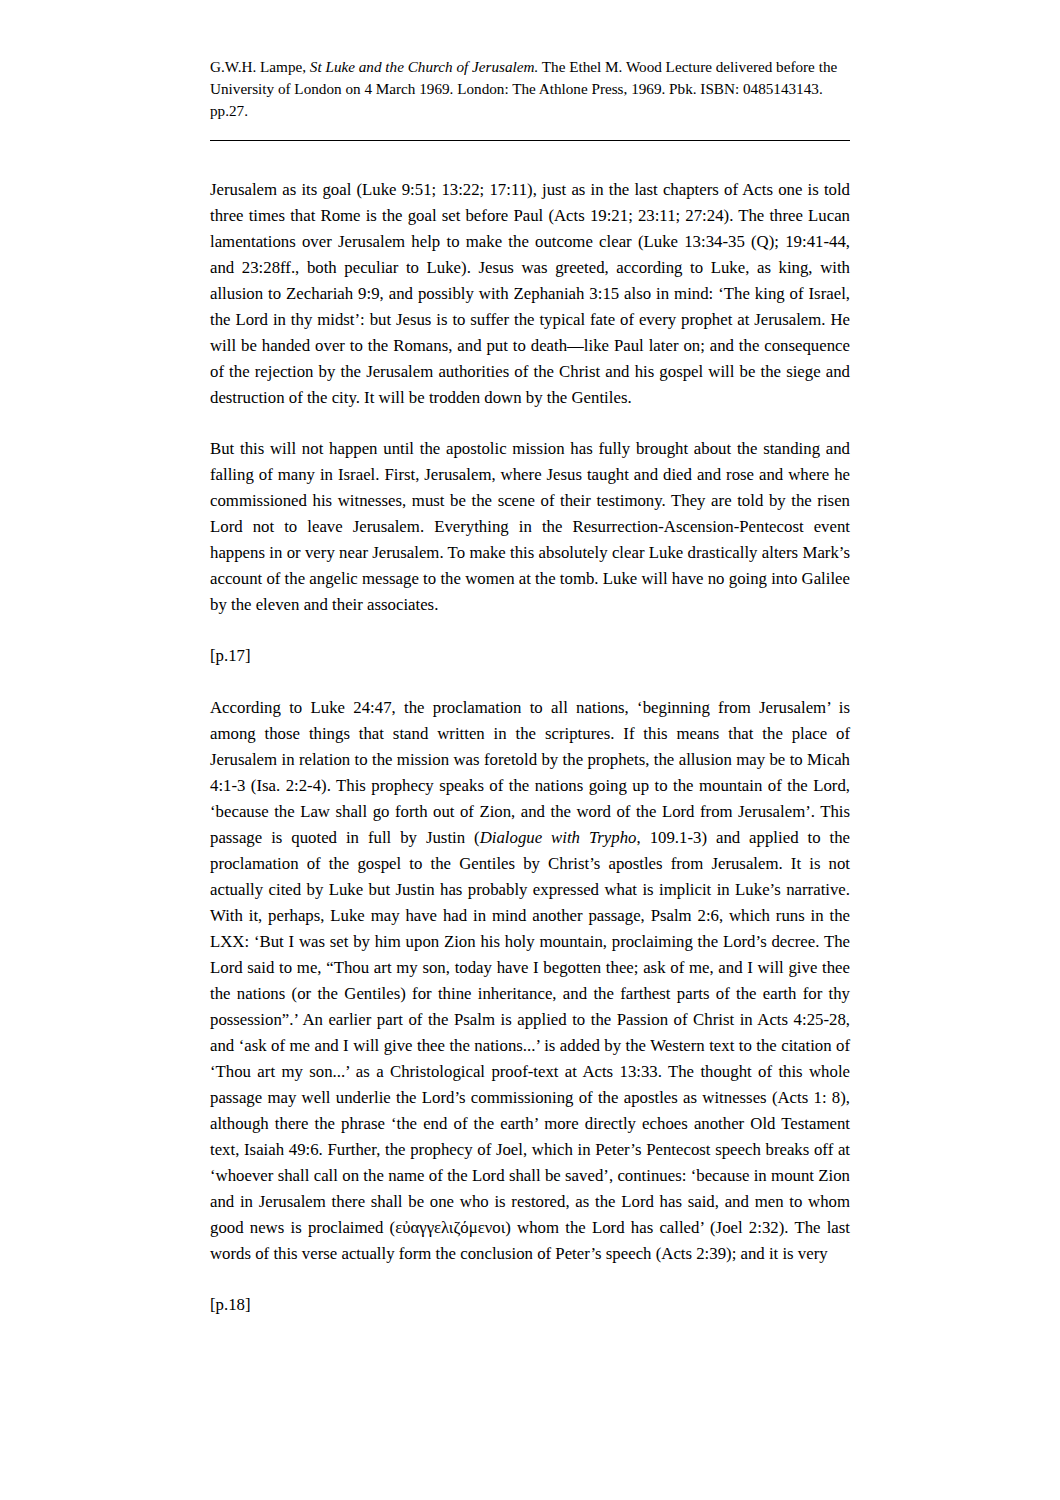G.W.H. Lampe, St Luke and the Church of Jerusalem. The Ethel M. Wood Lecture delivered before the University of London on 4 March 1969. London: The Athlone Press, 1969. Pbk. ISBN: 0485143143. pp.27.
Jerusalem as its goal (Luke 9:51; 13:22; 17:11), just as in the last chapters of Acts one is told three times that Rome is the goal set before Paul (Acts 19:21; 23:11; 27:24). The three Lucan lamentations over Jerusalem help to make the outcome clear (Luke 13:34-35 (Q); 19:41-44, and 23:28ff., both peculiar to Luke). Jesus was greeted, according to Luke, as king, with allusion to Zechariah 9:9, and possibly with Zephaniah 3:15 also in mind: ‘The king of Israel, the Lord in thy midst’: but Jesus is to suffer the typical fate of every prophet at Jerusalem. He will be handed over to the Romans, and put to death—like Paul later on; and the consequence of the rejection by the Jerusalem authorities of the Christ and his gospel will be the siege and destruction of the city. It will be trodden down by the Gentiles.
But this will not happen until the apostolic mission has fully brought about the standing and falling of many in Israel. First, Jerusalem, where Jesus taught and died and rose and where he commissioned his witnesses, must be the scene of their testimony. They are told by the risen Lord not to leave Jerusalem. Everything in the Resurrection-Ascension-Pentecost event happens in or very near Jerusalem. To make this absolutely clear Luke drastically alters Mark’s account of the angelic message to the women at the tomb. Luke will have no going into Galilee by the eleven and their associates.
[p.17]
According to Luke 24:47, the proclamation to all nations, ‘beginning from Jerusalem’ is among those things that stand written in the scriptures. If this means that the place of Jerusalem in relation to the mission was foretold by the prophets, the allusion may be to Micah 4:1-3 (Isa. 2:2-4). This prophecy speaks of the nations going up to the mountain of the Lord, ‘because the Law shall go forth out of Zion, and the word of the Lord from Jerusalem’. This passage is quoted in full by Justin (Dialogue with Trypho, 109.1-3) and applied to the proclamation of the gospel to the Gentiles by Christ’s apostles from Jerusalem. It is not actually cited by Luke but Justin has probably expressed what is implicit in Luke’s narrative. With it, perhaps, Luke may have had in mind another passage, Psalm 2:6, which runs in the LXX: ‘But I was set by him upon Zion his holy mountain, proclaiming the Lord’s decree. The Lord said to me, “Thou art my son, today have I begotten thee; ask of me, and I will give thee the nations (or the Gentiles) for thine inheritance, and the farthest parts of the earth for thy possession”.’ An earlier part of the Psalm is applied to the Passion of Christ in Acts 4:25-28, and ‘ask of me and I will give thee the nations...’ is added by the Western text to the citation of ‘Thou art my son...’ as a Christological proof-text at Acts 13:33. The thought of this whole passage may well underlie the Lord’s commissioning of the apostles as witnesses (Acts 1: 8), although there the phrase ‘the end of the earth’ more directly echoes another Old Testament text, Isaiah 49:6. Further, the prophecy of Joel, which in Peter’s Pentecost speech breaks off at ‘whoever shall call on the name of the Lord shall be saved’, continues: ‘because in mount Zion and in Jerusalem there shall be one who is restored, as the Lord has said, and men to whom good news is proclaimed (εὐαγγελιζόμενοι) whom the Lord has called’ (Joel 2:32). The last words of this verse actually form the conclusion of Peter’s speech (Acts 2:39); and it is very
[p.18]